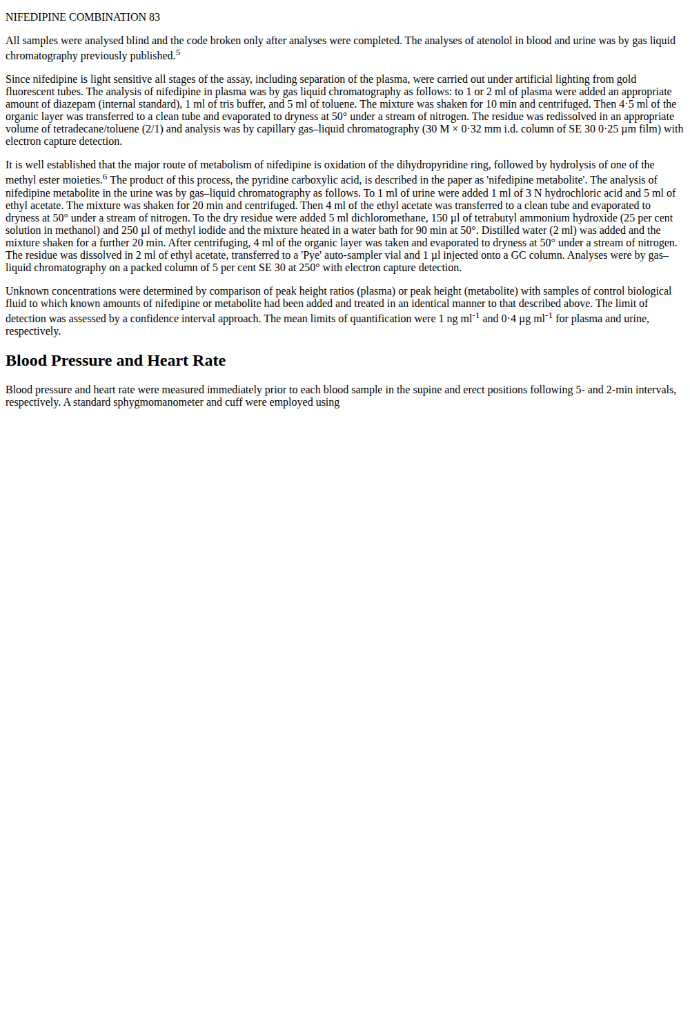NIFEDIPINE COMBINATION 83
All samples were analysed blind and the code broken only after analyses were completed. The analyses of atenolol in blood and urine was by gas liquid chromatography previously published.5
Since nifedipine is light sensitive all stages of the assay, including separation of the plasma, were carried out under artificial lighting from gold fluorescent tubes. The analysis of nifedipine in plasma was by gas liquid chromatography as follows: to 1 or 2 ml of plasma were added an appropriate amount of diazepam (internal standard), 1 ml of tris buffer, and 5 ml of toluene. The mixture was shaken for 10 min and centrifuged. Then 4·5 ml of the organic layer was transferred to a clean tube and evaporated to dryness at 50° under a stream of nitrogen. The residue was redissolved in an appropriate volume of tetradecane/toluene (2/1) and analysis was by capillary gas–liquid chromatography (30 M × 0·32 mm i.d. column of SE 30 0·25 µm film) with electron capture detection.
It is well established that the major route of metabolism of nifedipine is oxidation of the dihydropyridine ring, followed by hydrolysis of one of the methyl ester moieties.6 The product of this process, the pyridine carboxylic acid, is described in the paper as 'nifedipine metabolite'. The analysis of nifedipine metabolite in the urine was by gas–liquid chromatography as follows. To 1 ml of urine were added 1 ml of 3 N hydrochloric acid and 5 ml of ethyl acetate. The mixture was shaken for 20 min and centrifuged. Then 4 ml of the ethyl acetate was transferred to a clean tube and evaporated to dryness at 50° under a stream of nitrogen. To the dry residue were added 5 ml dichloromethane, 150 µl of tetrabutyl ammonium hydroxide (25 per cent solution in methanol) and 250 µl of methyl iodide and the mixture heated in a water bath for 90 min at 50°. Distilled water (2 ml) was added and the mixture shaken for a further 20 min. After centrifuging, 4 ml of the organic layer was taken and evaporated to dryness at 50° under a stream of nitrogen. The residue was dissolved in 2 ml of ethyl acetate, transferred to a 'Pye' auto-sampler vial and 1 µl injected onto a GC column. Analyses were by gas–liquid chromatography on a packed column of 5 per cent SE 30 at 250° with electron capture detection.
Unknown concentrations were determined by comparison of peak height ratios (plasma) or peak height (metabolite) with samples of control biological fluid to which known amounts of nifedipine or metabolite had been added and treated in an identical manner to that described above. The limit of detection was assessed by a confidence interval approach. The mean limits of quantification were 1 ng ml-1 and 0·4 µg ml-1 for plasma and urine, respectively.
Blood Pressure and Heart Rate
Blood pressure and heart rate were measured immediately prior to each blood sample in the supine and erect positions following 5- and 2-min intervals, respectively. A standard sphygmomanometer and cuff were employed using